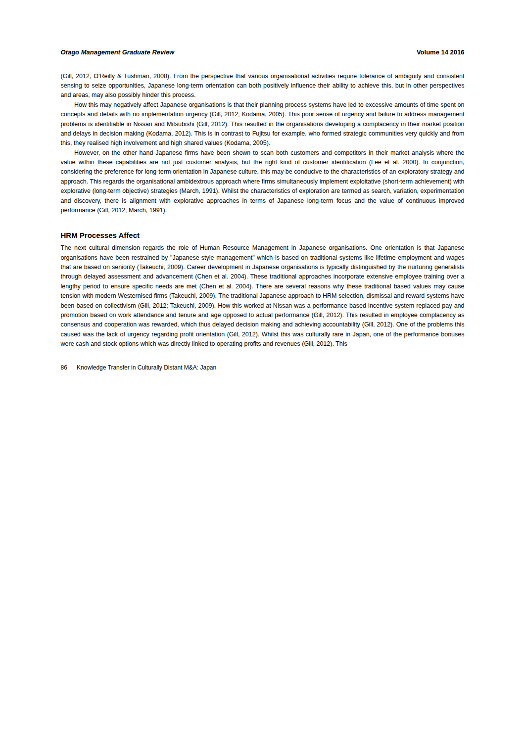Otago Management Graduate Review
Volume 14 2016
(Gill, 2012, O'Reilly & Tushman, 2008). From the perspective that various organisational activities require tolerance of ambiguity and consistent sensing to seize opportunities, Japanese long-term orientation can both positively influence their ability to achieve this, but in other perspectives and areas, may also possibly hinder this process.
How this may negatively affect Japanese organisations is that their planning process systems have led to excessive amounts of time spent on concepts and details with no implementation urgency (Gill, 2012; Kodama, 2005). This poor sense of urgency and failure to address management problems is identifiable in Nissan and Mitsubishi (Gill, 2012). This resulted in the organisations developing a complacency in their market position and delays in decision making (Kodama, 2012). This is in contrast to Fujitsu for example, who formed strategic communities very quickly and from this, they realised high involvement and high shared values (Kodama, 2005).
However, on the other hand Japanese firms have been shown to scan both customers and competitors in their market analysis where the value within these capabilities are not just customer analysis, but the right kind of customer identification (Lee et al. 2000). In conjunction, considering the preference for long-term orientation in Japanese culture, this may be conducive to the characteristics of an exploratory strategy and approach. This regards the organisational ambidextrous approach where firms simultaneously implement exploitative (short-term achievement) with explorative (long-term objective) strategies (March, 1991). Whilst the characteristics of exploration are termed as search, variation, experimentation and discovery, there is alignment with explorative approaches in terms of Japanese long-term focus and the value of continuous improved performance (Gill, 2012; March, 1991).
HRM Processes Affect
The next cultural dimension regards the role of Human Resource Management in Japanese organisations. One orientation is that Japanese organisations have been restrained by "Japanese-style management" which is based on traditional systems like lifetime employment and wages that are based on seniority (Takeuchi, 2009). Career development in Japanese organisations is typically distinguished by the nurturing generalists through delayed assessment and advancement (Chen et al. 2004). These traditional approaches incorporate extensive employee training over a lengthy period to ensure specific needs are met (Chen et al. 2004). There are several reasons why these traditional based values may cause tension with modern Westernised firms (Takeuchi, 2009). The traditional Japanese approach to HRM selection, dismissal and reward systems have been based on collectivism (Gill, 2012; Takeuchi, 2009). How this worked at Nissan was a performance based incentive system replaced pay and promotion based on work attendance and tenure and age opposed to actual performance (Gill, 2012). This resulted in employee complacency as consensus and cooperation was rewarded, which thus delayed decision making and achieving accountability (Gill, 2012). One of the problems this caused was the lack of urgency regarding profit orientation (Gill, 2012). Whilst this was culturally rare in Japan, one of the performance bonuses were cash and stock options which was directly linked to operating profits and revenues (Gill, 2012). This
86 Knowledge Transfer in Culturally Distant M&A: Japan